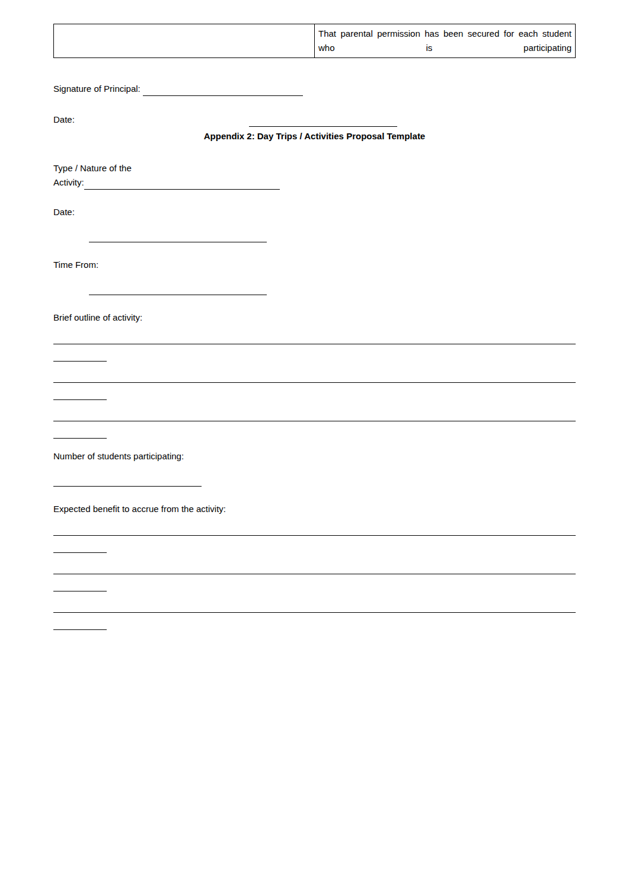| | That parental permission has been secured for each student who is participating |
Signature of Principal:
Date:
Appendix 2: Day Trips / Activities Proposal Template
Type / Nature of the
Activity:
Date:
Time From:
Brief outline of activity:
Number of students participating:
Expected benefit to accrue from the activity: